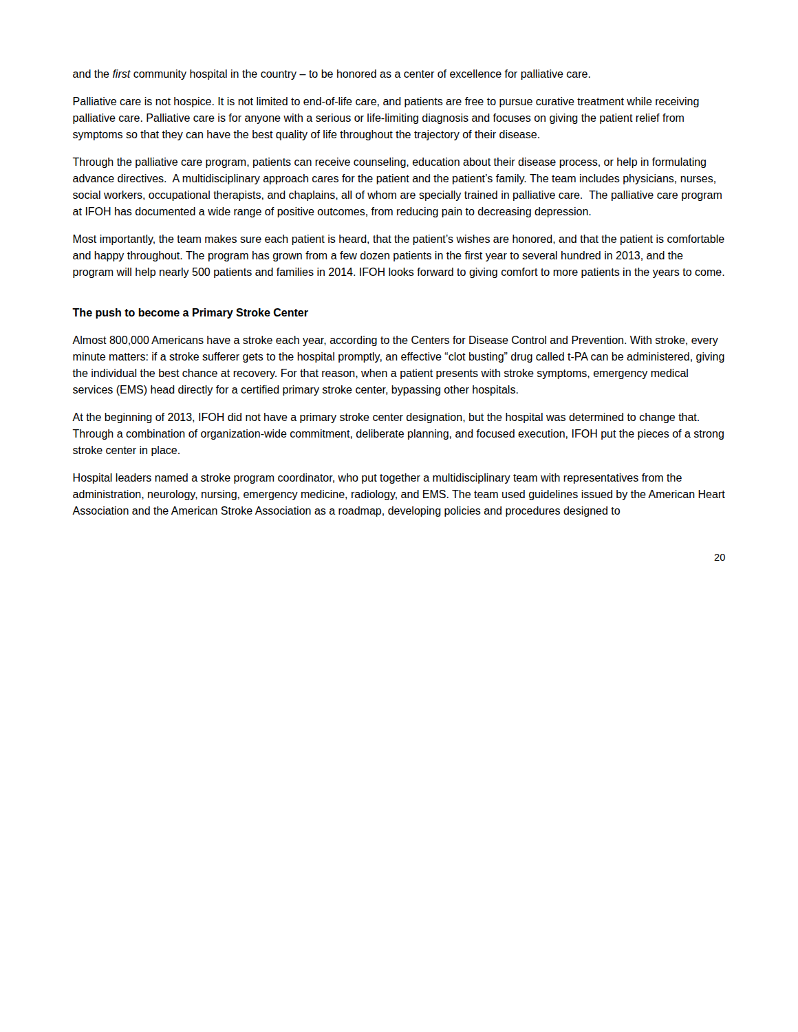and the first community hospital in the country – to be honored as a center of excellence for palliative care.
Palliative care is not hospice. It is not limited to end-of-life care, and patients are free to pursue curative treatment while receiving palliative care. Palliative care is for anyone with a serious or life-limiting diagnosis and focuses on giving the patient relief from symptoms so that they can have the best quality of life throughout the trajectory of their disease.
Through the palliative care program, patients can receive counseling, education about their disease process, or help in formulating advance directives. A multidisciplinary approach cares for the patient and the patient’s family. The team includes physicians, nurses, social workers, occupational therapists, and chaplains, all of whom are specially trained in palliative care. The palliative care program at IFOH has documented a wide range of positive outcomes, from reducing pain to decreasing depression.
Most importantly, the team makes sure each patient is heard, that the patient’s wishes are honored, and that the patient is comfortable and happy throughout. The program has grown from a few dozen patients in the first year to several hundred in 2013, and the program will help nearly 500 patients and families in 2014. IFOH looks forward to giving comfort to more patients in the years to come.
The push to become a Primary Stroke Center
Almost 800,000 Americans have a stroke each year, according to the Centers for Disease Control and Prevention. With stroke, every minute matters: if a stroke sufferer gets to the hospital promptly, an effective “clot busting” drug called t-PA can be administered, giving the individual the best chance at recovery. For that reason, when a patient presents with stroke symptoms, emergency medical services (EMS) head directly for a certified primary stroke center, bypassing other hospitals.
At the beginning of 2013, IFOH did not have a primary stroke center designation, but the hospital was determined to change that. Through a combination of organization-wide commitment, deliberate planning, and focused execution, IFOH put the pieces of a strong stroke center in place.
Hospital leaders named a stroke program coordinator, who put together a multidisciplinary team with representatives from the administration, neurology, nursing, emergency medicine, radiology, and EMS. The team used guidelines issued by the American Heart Association and the American Stroke Association as a roadmap, developing policies and procedures designed to
20